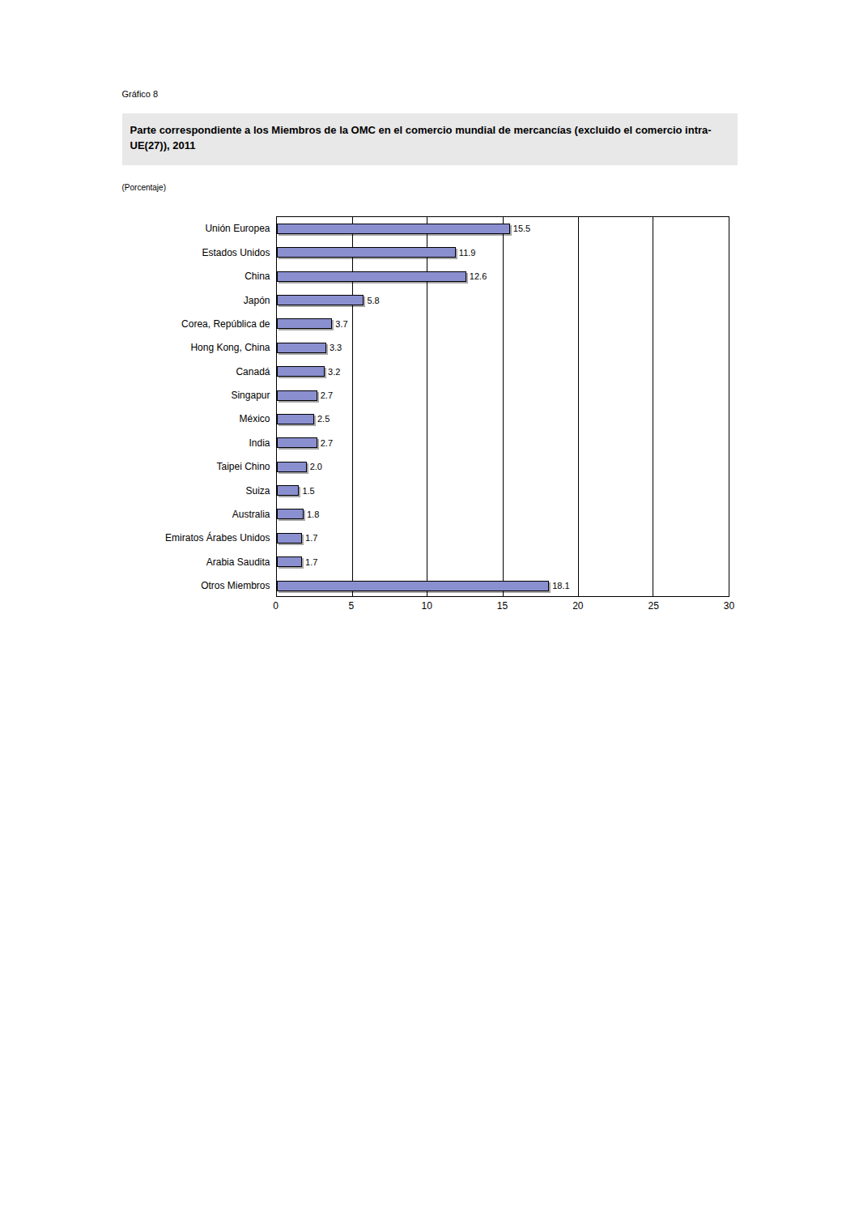Gráfico 8
Parte correspondiente a los Miembros de la OMC en el comercio mundial de mercancías (excluido el comercio intra-UE(27)), 2011
(Porcentaje)
Unión Europea
15.5
Estados Unidos
11.9
China
12.6
Japón
5.8
Corea, República de
3.7
Hong Kong, China
3.3
Canadá
3.2
Singapur
2.7
México
2.5
India
2.7
Taipei Chino
2.0
Suiza
1.5
Australia
1.8
Emiratos Árabes Unidos
1.7
Arabia Saudita
1.7
Otros Miembros
18.1
0 5 10 15 20 25 30